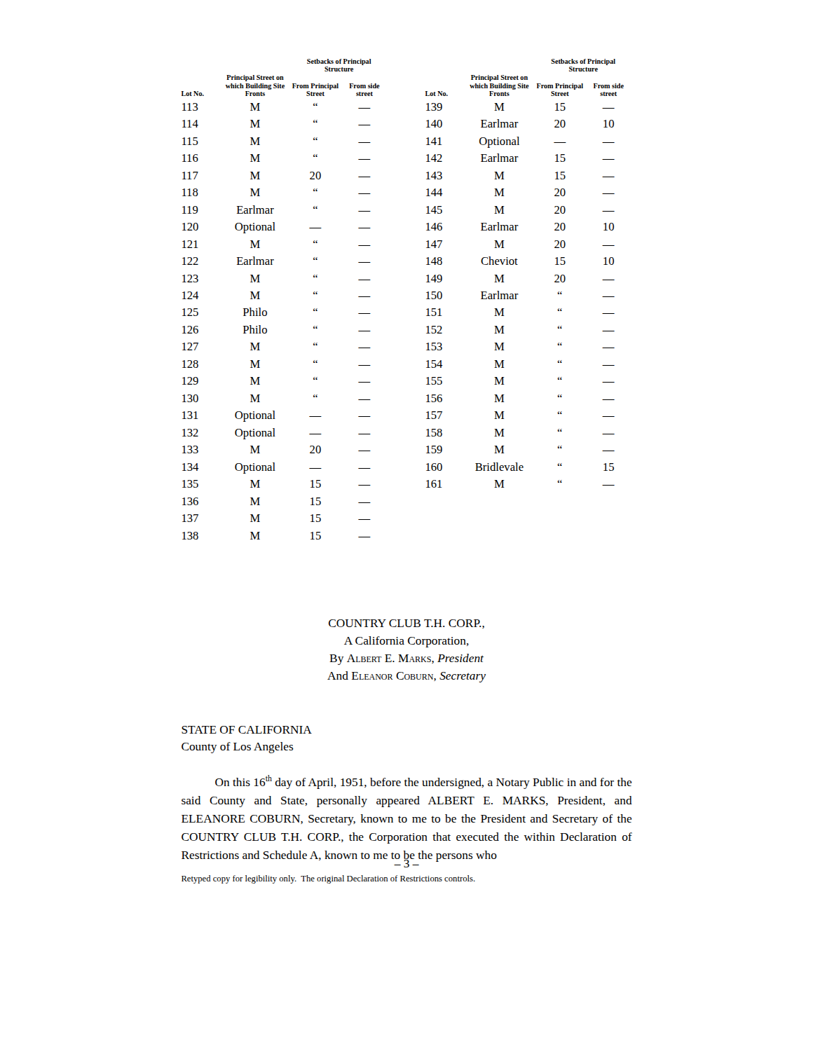| | | Setbacks of Principal Structure |
| --- | --- | --- |
| Lot No. | Principal Street on which Building Site Fronts | From Principal Street | From side street |
| 113 | M | “ | — |
| 114 | M | “ | — |
| 115 | M | “ | — |
| 116 | M | “ | — |
| 117 | M | 20 | — |
| 118 | M | “ | — |
| 119 | Earlmar | “ | — |
| 120 | Optional | — | — |
| 121 | M | “ | — |
| 122 | Earlmar | “ | — |
| 123 | M | “ | — |
| 124 | M | “ | — |
| 125 | Philo | “ | — |
| 126 | Philo | “ | — |
| 127 | M | “ | — |
| 128 | M | “ | — |
| 129 | M | “ | — |
| 130 | M | “ | — |
| 131 | Optional | — | — |
| 132 | Optional | — | — |
| 133 | M | 20 | — |
| 134 | Optional | — | — |
| 135 | M | 15 | — |
| 136 | M | 15 | — |
| 137 | M | 15 | — |
| 138 | M | 15 | — |
| | | Setbacks of Principal Structure |
| --- | --- | --- |
| Lot No. | Principal Street on which Building Site Fronts | From Principal Street | From side street |
| 139 | M | 15 | — |
| 140 | Earlmar | 20 | 10 |
| 141 | Optional | — | — |
| 142 | Earlmar | 15 | — |
| 143 | M | 15 | — |
| 144 | M | 20 | — |
| 145 | M | 20 | — |
| 146 | Earlmar | 20 | 10 |
| 147 | M | 20 | — |
| 148 | Cheviot | 15 | 10 |
| 149 | M | 20 | — |
| 150 | Earlmar | “ | — |
| 151 | M | “ | — |
| 152 | M | “ | — |
| 153 | M | “ | — |
| 154 | M | “ | — |
| 155 | M | “ | — |
| 156 | M | “ | — |
| 157 | M | “ | — |
| 158 | M | “ | — |
| 159 | M | “ | — |
| 160 | Bridlevale | “ | 15 |
| 161 | M | “ | — |
COUNTRY CLUB T.H. CORP.,
A California Corporation,
By Albert E. Marks, President
And Eleanor Coburn, Secretary
STATE OF CALIFORNIA
County of Los Angeles
On this 16th day of April, 1951, before the undersigned, a Notary Public in and for the said County and State, personally appeared ALBERT E. MARKS, President, and ELEANORE COBURN, Secretary, known to me to be the President and Secretary of the COUNTRY CLUB T.H. CORP., the Corporation that executed the within Declaration of Restrictions and Schedule A, known to me to be the persons who
– 3 –
Retyped copy for legibility only. The original Declaration of Restrictions controls.